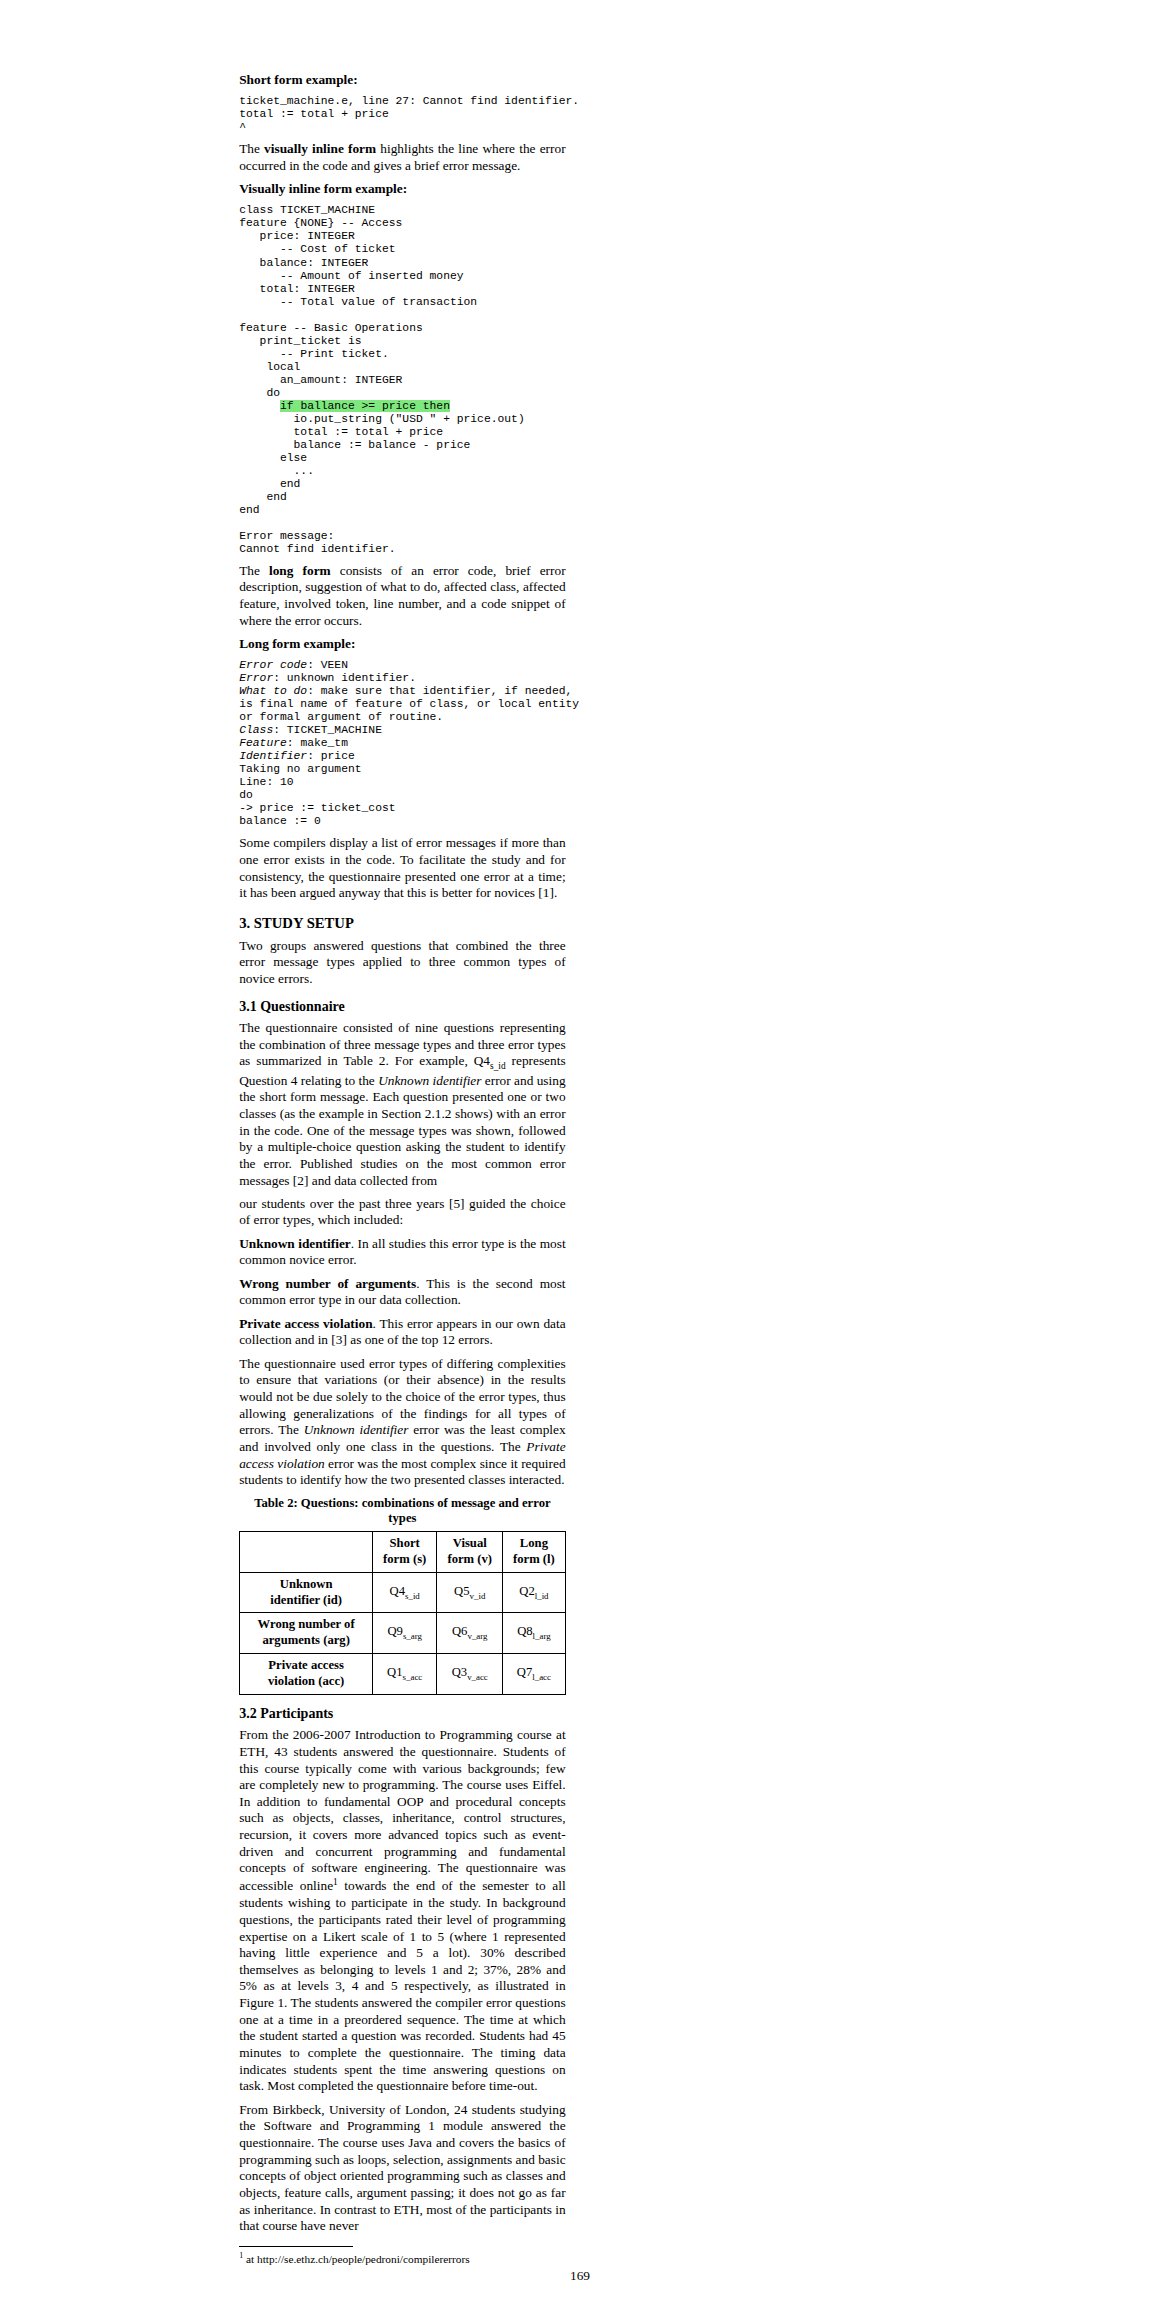Short form example:
ticket_machine.e, line 27: Cannot find identifier.
total := total + price
^
The visually inline form highlights the line where the error occurred in the code and gives a brief error message.
Visually inline form example:
class TICKET_MACHINE
feature {NONE} -- Access
   price: INTEGER
      -- Cost of ticket
   balance: INTEGER
      -- Amount of inserted money
   total: INTEGER
      -- Total value of transaction

feature -- Basic Operations
   print_ticket is
      -- Print ticket.
    local
      an_amount: INTEGER
    do
      if ballance >= price then
        io.put_string ("USD " + price.out)
        total := total + price
        balance := balance - price
      else
        ...
      end
    end
end

Error message:
Cannot find identifier.
The long form consists of an error code, brief error description, suggestion of what to do, affected class, affected feature, involved token, line number, and a code snippet of where the error occurs.
Long form example:
Error code: VEEN
Error: unknown identifier.
What to do: make sure that identifier, if needed,
is final name of feature of class, or local entity
or formal argument of routine.
Class: TICKET_MACHINE
Feature: make_tm
Identifier: price
Taking no argument
Line: 10
do
-> price := ticket_cost
balance := 0
Some compilers display a list of error messages if more than one error exists in the code. To facilitate the study and for consistency, the questionnaire presented one error at a time; it has been argued anyway that this is better for novices [1].
3. STUDY SETUP
Two groups answered questions that combined the three error message types applied to three common types of novice errors.
3.1 Questionnaire
The questionnaire consisted of nine questions representing the combination of three message types and three error types as summarized in Table 2. For example, Q4s_id represents Question 4 relating to the Unknown identifier error and using the short form message. Each question presented one or two classes (as the example in Section 2.1.2 shows) with an error in the code. One of the message types was shown, followed by a multiple-choice question asking the student to identify the error. Published studies on the most common error messages [2] and data collected from
our students over the past three years [5] guided the choice of error types, which included:
Unknown identifier. In all studies this error type is the most common novice error.
Wrong number of arguments. This is the second most common error type in our data collection.
Private access violation. This error appears in our own data collection and in [3] as one of the top 12 errors.
The questionnaire used error types of differing complexities to ensure that variations (or their absence) in the results would not be due solely to the choice of the error types, thus allowing generalizations of the findings for all types of errors. The Unknown identifier error was the least complex and involved only one class in the questions. The Private access violation error was the most complex since it required students to identify how the two presented classes interacted.
Table 2: Questions: combinations of message and error types
| | Short form (s) | Visual form (v) | Long form (l) |
| --- | --- | --- | --- |
| Unknown identifier (id) | Q4 s_id | Q5 v_id | Q2 l_id |
| Wrong number of arguments (arg) | Q9 s_arg | Q6 v_arg | Q8 l_arg |
| Private access violation (acc) | Q1 s_acc | Q3 v_acc | Q7 l_acc |
3.2 Participants
From the 2006-2007 Introduction to Programming course at ETH, 43 students answered the questionnaire. Students of this course typically come with various backgrounds; few are completely new to programming. The course uses Eiffel. In addition to fundamental OOP and procedural concepts such as objects, classes, inheritance, control structures, recursion, it covers more advanced topics such as event-driven and concurrent programming and fundamental concepts of software engineering. The questionnaire was accessible online1 towards the end of the semester to all students wishing to participate in the study. In background questions, the participants rated their level of programming expertise on a Likert scale of 1 to 5 (where 1 represented having little experience and 5 a lot). 30% described themselves as belonging to levels 1 and 2; 37%, 28% and 5% as at levels 3, 4 and 5 respectively, as illustrated in Figure 1. The students answered the compiler error questions one at a time in a preordered sequence. The time at which the student started a question was recorded. Students had 45 minutes to complete the questionnaire. The timing data indicates students spent the time answering questions on task. Most completed the questionnaire before time-out.
From Birkbeck, University of London, 24 students studying the Software and Programming 1 module answered the questionnaire. The course uses Java and covers the basics of programming such as loops, selection, assignments and basic concepts of object oriented programming such as classes and objects, feature calls, argument passing; it does not go as far as inheritance. In contrast to ETH, most of the participants in that course have never
1 at http://se.ethz.ch/people/pedroni/compilererrors
169